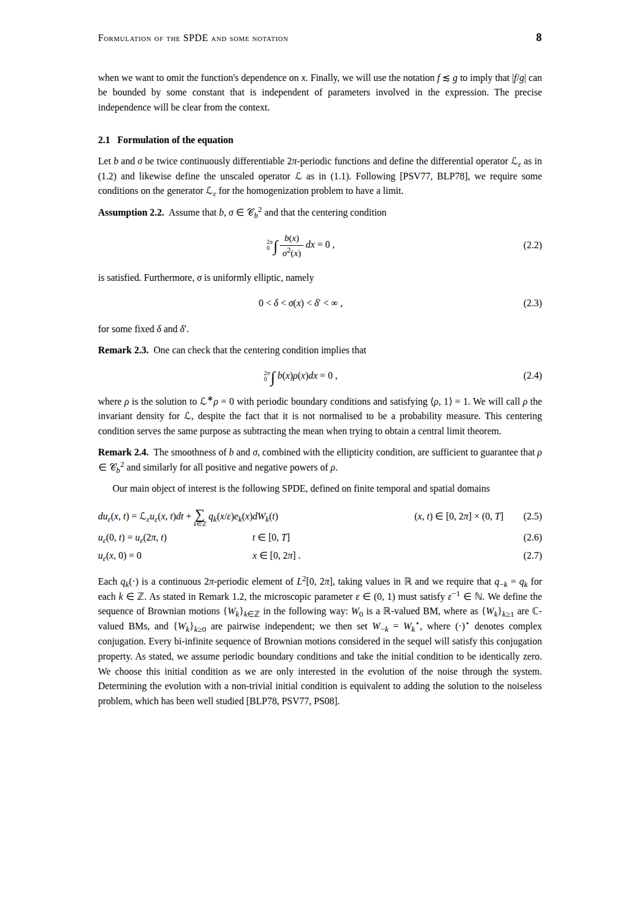Formulation of the SPDE and some notation 8
when we want to omit the function's dependence on x. Finally, we will use the notation f ≲ g to imply that |f/g| can be bounded by some constant that is independent of parameters involved in the expression. The precise independence will be clear from the context.
2.1 Formulation of the equation
Let b and σ be twice continuously differentiable 2π-periodic functions and define the differential operator ℒε as in (1.2) and likewise define the unscaled operator ℒ as in (1.1). Following [PSV77, BLP78], we require some conditions on the generator ℒε for the homogenization problem to have a limit.
Assumption 2.2. Assume that b, σ ∈ 𝒞b2 and that the centering condition
2π 0∫ b(x) σ2(x) dx = 0 ,
(2.2)
is satisfied. Furthermore, σ is uniformly elliptic, namely
0 < δ < σ(x) < δ′ < ∞ ,
(2.3)
for some fixed δ and δ′.
Remark 2.3. One can check that the centering condition implies that
2π 0∫ b(x)ρ(x)dx = 0 ,
(2.4)
where ρ is the solution to ℒ∗ρ = 0 with periodic boundary conditions and satisfying ⟨ρ, 1⟩ = 1. We will call ρ the invariant density for ℒ, despite the fact that it is not normalised to be a probability measure. This centering condition serves the same purpose as subtracting the mean when trying to obtain a central limit theorem.
Remark 2.4. The smoothness of b and σ, combined with the ellipticity condition, are sufficient to guarantee that ρ ∈ 𝒞b2 and similarly for all positive and negative powers of ρ.
Our main object of interest is the following SPDE, defined on finite temporal and spatial domains
duε(x, t) = ℒεuε(x, t)dt + ∑k∈ℤ qk(x/ε)ek(x)dWk(t)
(x, t) ∈ [0, 2π] × (0, T]
(2.5)
uε(0, t) = uε(2π, t)
t ∈ [0, T]
(2.6)
uε(x, 0) = 0
x ∈ [0, 2π] .
(2.7)
Each qk(·) is a continuous 2π-periodic element of L2[0, 2π], taking values in ℝ and we require that q−k = qk for each k ∈ ℤ. As stated in Remark 1.2, the microscopic parameter ε ∈ (0, 1) must satisfy ε−1 ∈ ℕ. We define the sequence of Brownian motions {Wk}k∈ℤ in the following way: W0 is a ℝ-valued BM, where as {Wk}k≥1 are ℂ-valued BMs, and {Wk}k≥0 are pairwise independent; we then set W−k = Wk⋆, where (·)⋆ denotes complex conjugation. Every bi-infinite sequence of Brownian motions considered in the sequel will satisfy this conjugation property. As stated, we assume periodic boundary conditions and take the initial condition to be identically zero. We choose this initial condition as we are only interested in the evolution of the noise through the system. Determining the evolution with a non-trivial initial condition is equivalent to adding the solution to the noiseless problem, which has been well studied [BLP78, PSV77, PS08].